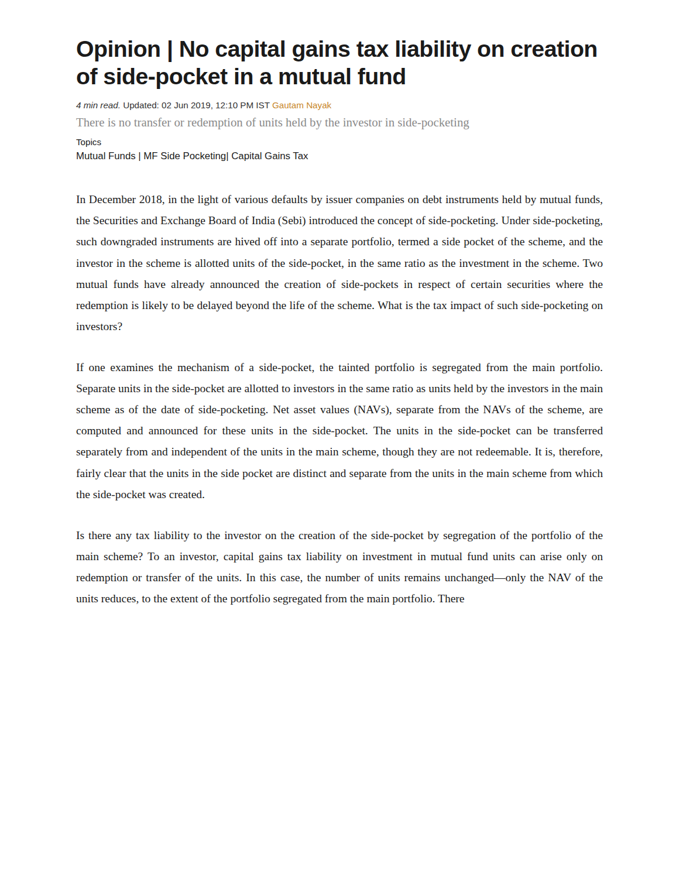Opinion | No capital gains tax liability on creation of side-pocket in a mutual fund
4 min read. Updated: 02 Jun 2019, 12:10 PM IST Gautam Nayak
There is no transfer or redemption of units held by the investor in side-pocketing
Topics
Mutual Funds | MF Side Pocketing| Capital Gains Tax
In December 2018, in the light of various defaults by issuer companies on debt instruments held by mutual funds, the Securities and Exchange Board of India (Sebi) introduced the concept of side-pocketing. Under side-pocketing, such downgraded instruments are hived off into a separate portfolio, termed a side pocket of the scheme, and the investor in the scheme is allotted units of the side-pocket, in the same ratio as the investment in the scheme. Two mutual funds have already announced the creation of side-pockets in respect of certain securities where the redemption is likely to be delayed beyond the life of the scheme. What is the tax impact of such side-pocketing on investors?
If one examines the mechanism of a side-pocket, the tainted portfolio is segregated from the main portfolio. Separate units in the side-pocket are allotted to investors in the same ratio as units held by the investors in the main scheme as of the date of side-pocketing. Net asset values (NAVs), separate from the NAVs of the scheme, are computed and announced for these units in the side-pocket. The units in the side-pocket can be transferred separately from and independent of the units in the main scheme, though they are not redeemable. It is, therefore, fairly clear that the units in the side pocket are distinct and separate from the units in the main scheme from which the side-pocket was created.
Is there any tax liability to the investor on the creation of the side-pocket by segregation of the portfolio of the main scheme? To an investor, capital gains tax liability on investment in mutual fund units can arise only on redemption or transfer of the units. In this case, the number of units remains unchanged—only the NAV of the units reduces, to the extent of the portfolio segregated from the main portfolio. There